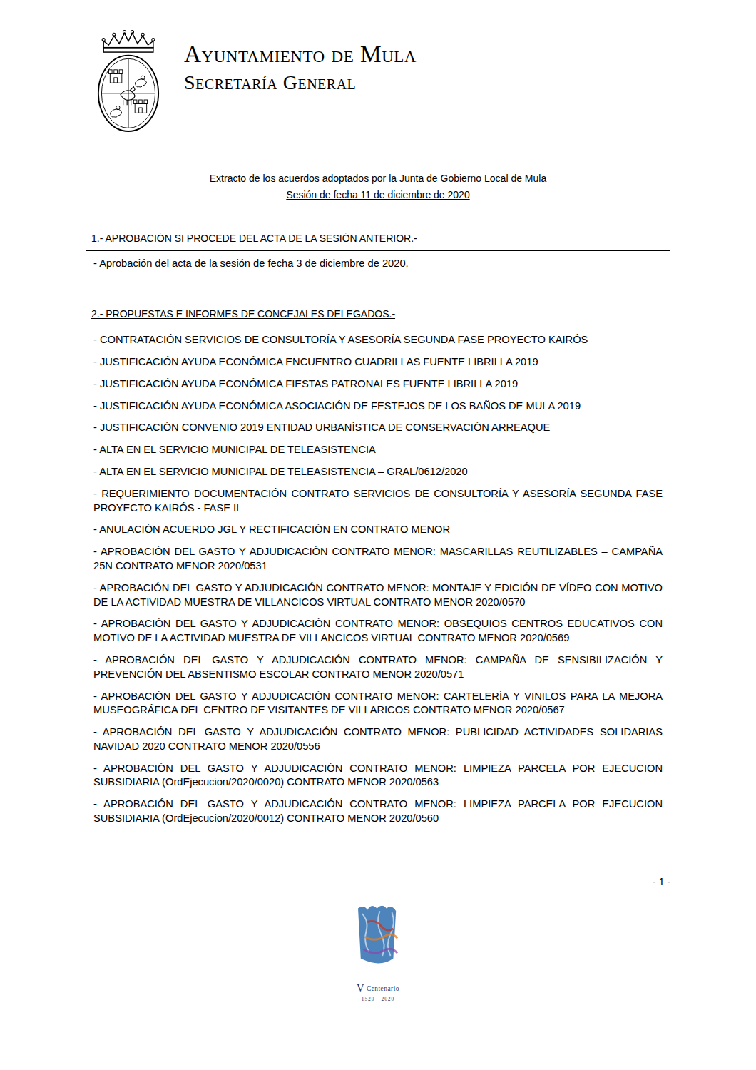Ayuntamiento de Mula
Secretaría General
Extracto de los acuerdos adoptados por la Junta de Gobierno Local de Mula
Sesión de fecha 11 de diciembre de 2020
1.- APROBACIÓN SI PROCEDE DEL ACTA DE LA SESIÓN ANTERIOR.-
- Aprobación del acta de la sesión de fecha 3 de diciembre de 2020.
2.- PROPUESTAS E INFORMES DE CONCEJALES DELEGADOS.-
- CONTRATACIÓN SERVICIOS DE CONSULTORÍA Y ASESORÍA SEGUNDA FASE PROYECTO KAIRÓS
- JUSTIFICACIÓN AYUDA ECONÓMICA ENCUENTRO CUADRILLAS FUENTE LIBRILLA 2019
- JUSTIFICACIÓN AYUDA ECONÓMICA FIESTAS PATRONALES FUENTE LIBRILLA 2019
- JUSTIFICACIÓN AYUDA ECONÓMICA ASOCIACIÓN DE FESTEJOS DE LOS BAÑOS DE MULA 2019
- JUSTIFICACIÓN CONVENIO 2019 ENTIDAD URBANÍSTICA DE CONSERVACIÓN ARREAQUE
- ALTA EN EL SERVICIO MUNICIPAL DE TELEASISTENCIA
- ALTA EN EL SERVICIO MUNICIPAL DE TELEASISTENCIA – GRAL/0612/2020
- REQUERIMIENTO DOCUMENTACIÓN CONTRATO SERVICIOS DE CONSULTORÍA Y ASESORÍA SEGUNDA FASE PROYECTO KAIRÓS - FASE II
- ANULACIÓN ACUERDO JGL Y RECTIFICACIÓN EN CONTRATO MENOR
- APROBACIÓN DEL GASTO Y ADJUDICACIÓN CONTRATO MENOR: MASCARILLAS REUTILIZABLES – CAMPAÑA 25N CONTRATO MENOR 2020/0531
- APROBACIÓN DEL GASTO Y ADJUDICACIÓN CONTRATO MENOR: MONTAJE Y EDICIÓN DE VÍDEO CON MOTIVO DE LA ACTIVIDAD MUESTRA DE VILLANCICOS VIRTUAL CONTRATO MENOR 2020/0570
- APROBACIÓN DEL GASTO Y ADJUDICACIÓN CONTRATO MENOR: OBSEQUIOS CENTROS EDUCATIVOS CON MOTIVO DE LA ACTIVIDAD MUESTRA DE VILLANCICOS VIRTUAL CONTRATO MENOR 2020/0569
- APROBACIÓN DEL GASTO Y ADJUDICACIÓN CONTRATO MENOR: CAMPAÑA DE SENSIBILIZACIÓN Y PREVENCIÓN DEL ABSENTISMO ESCOLAR CONTRATO MENOR 2020/0571
- APROBACIÓN DEL GASTO Y ADJUDICACIÓN CONTRATO MENOR: CARTELERÍA Y VINILOS PARA LA MEJORA MUSEOGRÁFICA DEL CENTRO DE VISITANTES DE VILLARICOS CONTRATO MENOR 2020/0567
- APROBACIÓN DEL GASTO Y ADJUDICACIÓN CONTRATO MENOR: PUBLICIDAD ACTIVIDADES SOLIDARIAS NAVIDAD 2020 CONTRATO MENOR 2020/0556
- APROBACIÓN DEL GASTO Y ADJUDICACIÓN CONTRATO MENOR: LIMPIEZA PARCELA POR EJECUCION SUBSIDIARIA (OrdEjecucion/2020/0020) CONTRATO MENOR 2020/0563
- APROBACIÓN DEL GASTO Y ADJUDICACIÓN CONTRATO MENOR: LIMPIEZA PARCELA POR EJECUCION SUBSIDIARIA (OrdEjecucion/2020/0012) CONTRATO MENOR 2020/0560
- 1 -
V Centenario1520 - 2020